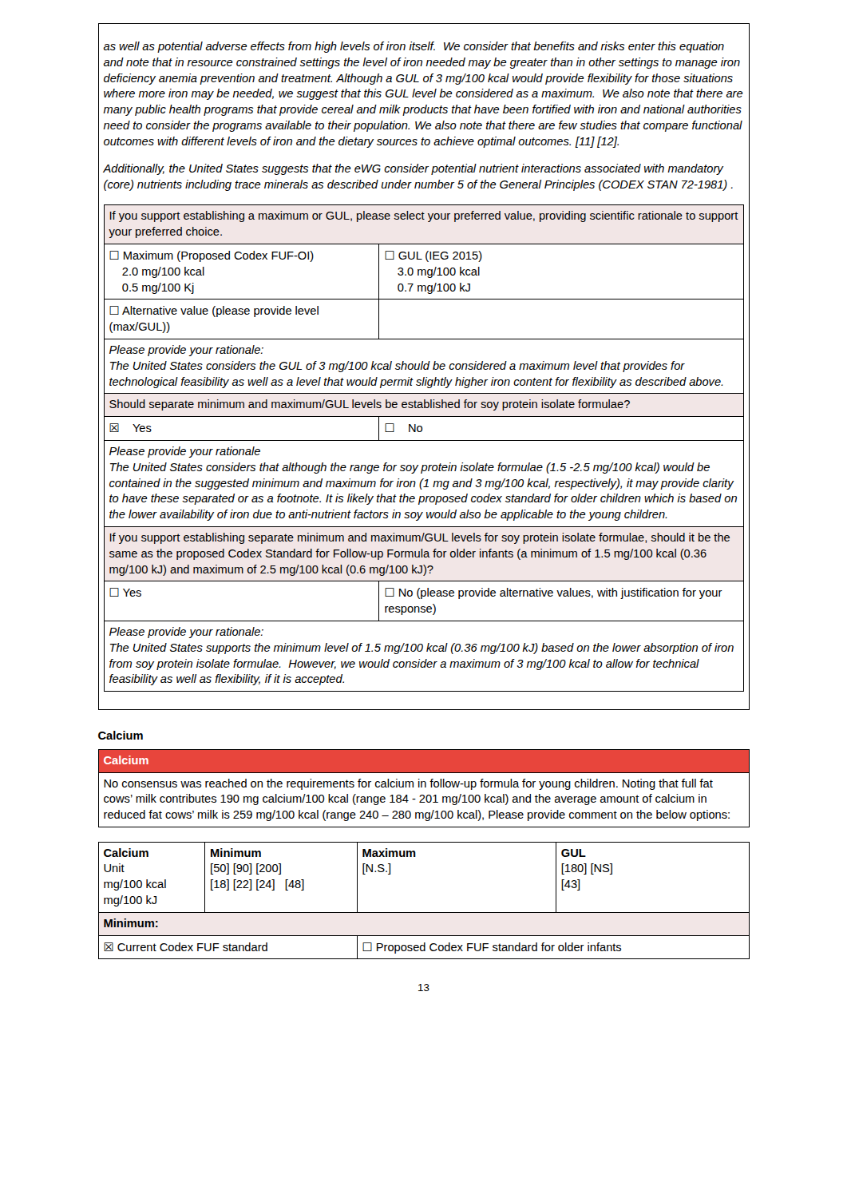| as well as potential adverse effects from high levels of iron itself. We consider that benefits and risks enter this equation and note that in resource constrained settings the level of iron needed may be greater than in other settings to manage iron deficiency anemia prevention and treatment. Although a GUL of 3 mg/100 kcal would provide flexibility for those situations where more iron may be needed, we suggest that this GUL level be considered as a maximum. We also note that there are many public health programs that provide cereal and milk products that have been fortified with iron and national authorities need to consider the programs available to their population. We also note that there are few studies that compare functional outcomes with different levels of iron and the dietary sources to achieve optimal outcomes. [11] [12]. Additionally, the United States suggests that the eWG consider potential nutrient interactions associated with mandatory (core) nutrients including trace minerals as described under number 5 of the General Principles (CODEX STAN 72-1981) . / If you support establishing a maximum or GUL, please select your preferred value, providing scientific rationale to support your preferred choice. / / ☐ Maximum (Proposed Codex FUF-OI) 2.0 mg/100 kcal 0.5 mg/100 Kj / ☐ GUL (IEG 2015) 3.0 mg/100 kcal 0.7 mg/100 kJ / / ☐ Alternative value (please provide level (max/GUL)) / / / Please provide your rationale: The United States considers the GUL of 3 mg/100 kcal should be considered a maximum level that provides for technological feasibility as well as a level that would permit slightly higher iron content for flexibility as described above. / / Should separate minimum and maximum/GUL levels be established for soy protein isolate formulae? / / ☒ Yes / ☐ No / / Please provide your rationale The United States considers that although the range for soy protein isolate formulae (1.5 -2.5 mg/100 kcal) would be contained in the suggested minimum and maximum for iron (1 mg and 3 mg/100 kcal, respectively), it may provide clarity to have these separated or as a footnote. It is likely that the proposed codex standard for older children which is based on the lower availability of iron due to anti-nutrient factors in soy would also be applicable to the young children. / / If you support establishing separate minimum and maximum/GUL levels for soy protein isolate formulae, should it be the same as the proposed Codex Standard for Follow-up Formula for older infants (a minimum of 1.5 mg/100 kcal (0.36 mg/100 kJ) and maximum of 2.5 mg/100 kcal (0.6 mg/100 kJ)? / / ☐ Yes / ☐ No (please provide alternative values, with justification for your response) / / Please provide your rationale: The United States supports the minimum level of 1.5 mg/100 kcal (0.36 mg/100 kJ) based on the lower absorption of iron from soy protein isolate formulae. However, we would consider a maximum of 3 mg/100 kcal to allow for technical feasibility as well as flexibility, if it is accepted. / |
Calcium
| Calcium |
| No consensus was reached on the requirements for calcium in follow-up formula for young children. Noting that full fat cows’ milk contributes 190 mg calcium/100 kcal (range 184 - 201 mg/100 kcal) and the average amount of calcium in reduced fat cows’ milk is 259 mg/100 kcal (range 240 – 280 mg/100 kcal), Please provide comment on the below options: |
| Calcium Unit mg/100 kcal mg/100 kJ | Minimum [50] [90] [200] [18] [22] [24] [48] | Maximum [N.S.] | GUL [180] [NS] [43] |
| Minimum: |
| ☒ Current Codex FUF standard | ☐ Proposed Codex FUF standard for older infants |
13